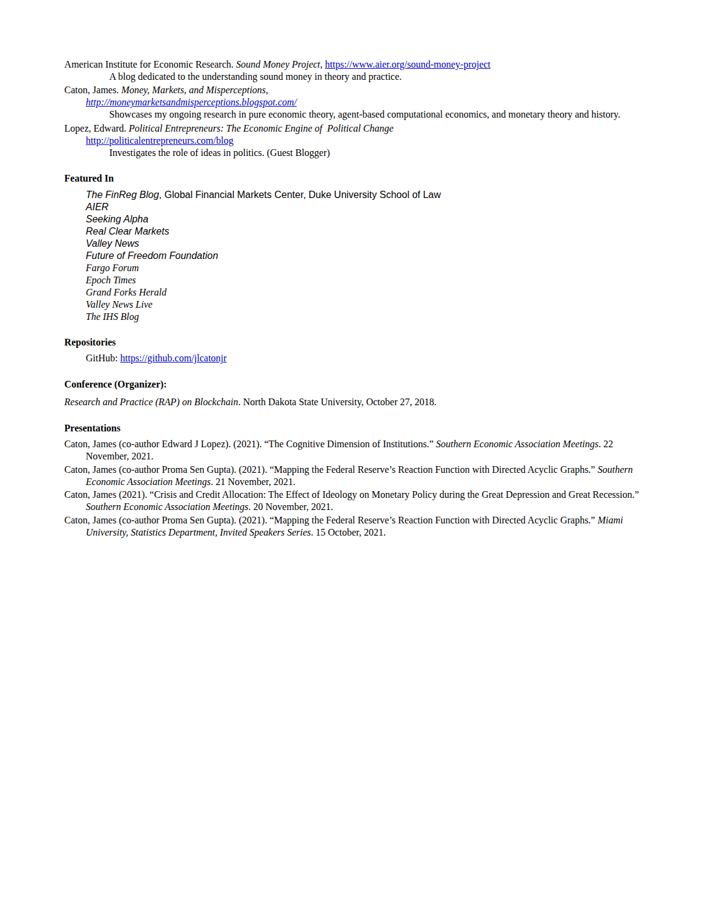American Institute for Economic Research. Sound Money Project, https://www.aier.org/sound-money-project A blog dedicated to the understanding sound money in theory and practice.
Caton, James. Money, Markets, and Misperceptions,
http://moneymarketsandmisperceptions.blogspot.com/ Showcases my ongoing research in pure economic theory, agent-based computational economics, and monetary theory and history.
Lopez, Edward. Political Entrepreneurs: The Economic Engine of Political Change
http://politicalentrepreneurs.com/blog Investigates the role of ideas in politics. (Guest Blogger)
Featured In
The FinReg Blog, Global Financial Markets Center, Duke University School of Law
AIER
Seeking Alpha
Real Clear Markets
Valley News
Future of Freedom Foundation
Fargo Forum
Epoch Times
Grand Forks Herald
Valley News Live
The IHS Blog
Repositories
GitHub: https://github.com/jlcatonjr
Conference (Organizer):
Research and Practice (RAP) on Blockchain. North Dakota State University, October 27, 2018.
Presentations
Caton, James (co-author Edward J Lopez). (2021). “The Cognitive Dimension of Institutions.” Southern Economic Association Meetings. 22 November, 2021.
Caton, James (co-author Proma Sen Gupta). (2021). “Mapping the Federal Reserve’s Reaction Function with Directed Acyclic Graphs.” Southern Economic Association Meetings. 21 November, 2021.
Caton, James (2021). “Crisis and Credit Allocation: The Effect of Ideology on Monetary Policy during the Great Depression and Great Recession.” Southern Economic Association Meetings. 20 November, 2021.
Caton, James (co-author Proma Sen Gupta). (2021). “Mapping the Federal Reserve’s Reaction Function with Directed Acyclic Graphs.” Miami University, Statistics Department, Invited Speakers Series. 15 October, 2021.